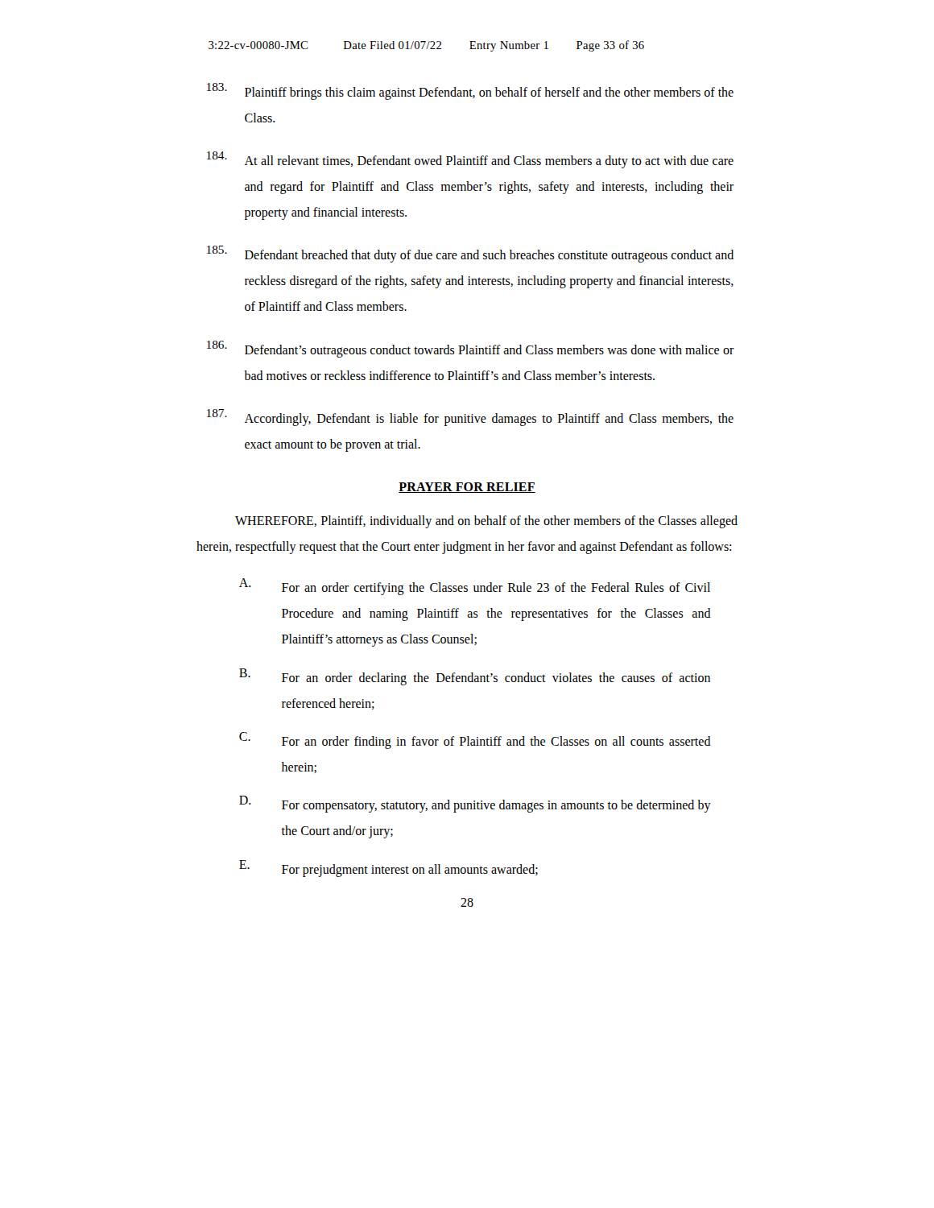3:22-cv-00080-JMC Date Filed 01/07/22 Entry Number 1 Page 33 of 36
183. Plaintiff brings this claim against Defendant, on behalf of herself and the other members of the Class.
184. At all relevant times, Defendant owed Plaintiff and Class members a duty to act with due care and regard for Plaintiff and Class member’s rights, safety and interests, including their property and financial interests.
185. Defendant breached that duty of due care and such breaches constitute outrageous conduct and reckless disregard of the rights, safety and interests, including property and financial interests, of Plaintiff and Class members.
186. Defendant’s outrageous conduct towards Plaintiff and Class members was done with malice or bad motives or reckless indifference to Plaintiff’s and Class member’s interests.
187. Accordingly, Defendant is liable for punitive damages to Plaintiff and Class members, the exact amount to be proven at trial.
PRAYER FOR RELIEF
WHEREFORE, Plaintiff, individually and on behalf of the other members of the Classes alleged herein, respectfully request that the Court enter judgment in her favor and against Defendant as follows:
A. For an order certifying the Classes under Rule 23 of the Federal Rules of Civil Procedure and naming Plaintiff as the representatives for the Classes and Plaintiff’s attorneys as Class Counsel;
B. For an order declaring the Defendant’s conduct violates the causes of action referenced herein;
C. For an order finding in favor of Plaintiff and the Classes on all counts asserted herein;
D. For compensatory, statutory, and punitive damages in amounts to be determined by the Court and/or jury;
E. For prejudgment interest on all amounts awarded;
28